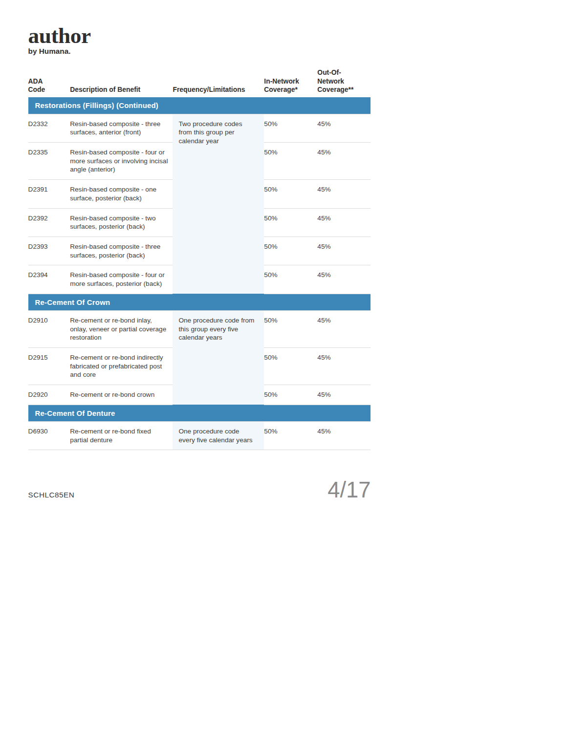author
by Humana.
| ADA Code | Description of Benefit | Frequency/Limitations | In-Network Coverage* | Out-Of- Network Coverage** |
| --- | --- | --- | --- | --- |
| Restorations (Fillings) (Continued) |
| D2332 | Resin-based composite - three surfaces, anterior (front) | Two procedure codes from this group per calendar year | 50% | 45% |
| D2335 | Resin-based composite - four or more surfaces or involving incisal angle (anterior) | 50% | 45% |
| D2391 | Resin-based composite - one surface, posterior (back) | 50% | 45% |
| D2392 | Resin-based composite - two surfaces, posterior (back) | 50% | 45% |
| D2393 | Resin-based composite - three surfaces, posterior (back) | 50% | 45% |
| D2394 | Resin-based composite - four or more surfaces, posterior (back) | 50% | 45% |
| Re-Cement Of Crown |
| D2910 | Re-cement or re-bond inlay, onlay, veneer or partial coverage restoration | One procedure code from this group every five calendar years | 50% | 45% |
| D2915 | Re-cement or re-bond indirectly fabricated or prefabricated post and core | 50% | 45% |
| D2920 | Re-cement or re-bond crown | 50% | 45% |
| Re-Cement Of Denture |
| D6930 | Re-cement or re-bond fixed partial denture | One procedure code every five calendar years | 50% | 45% |
SCHLC85EN
4/17